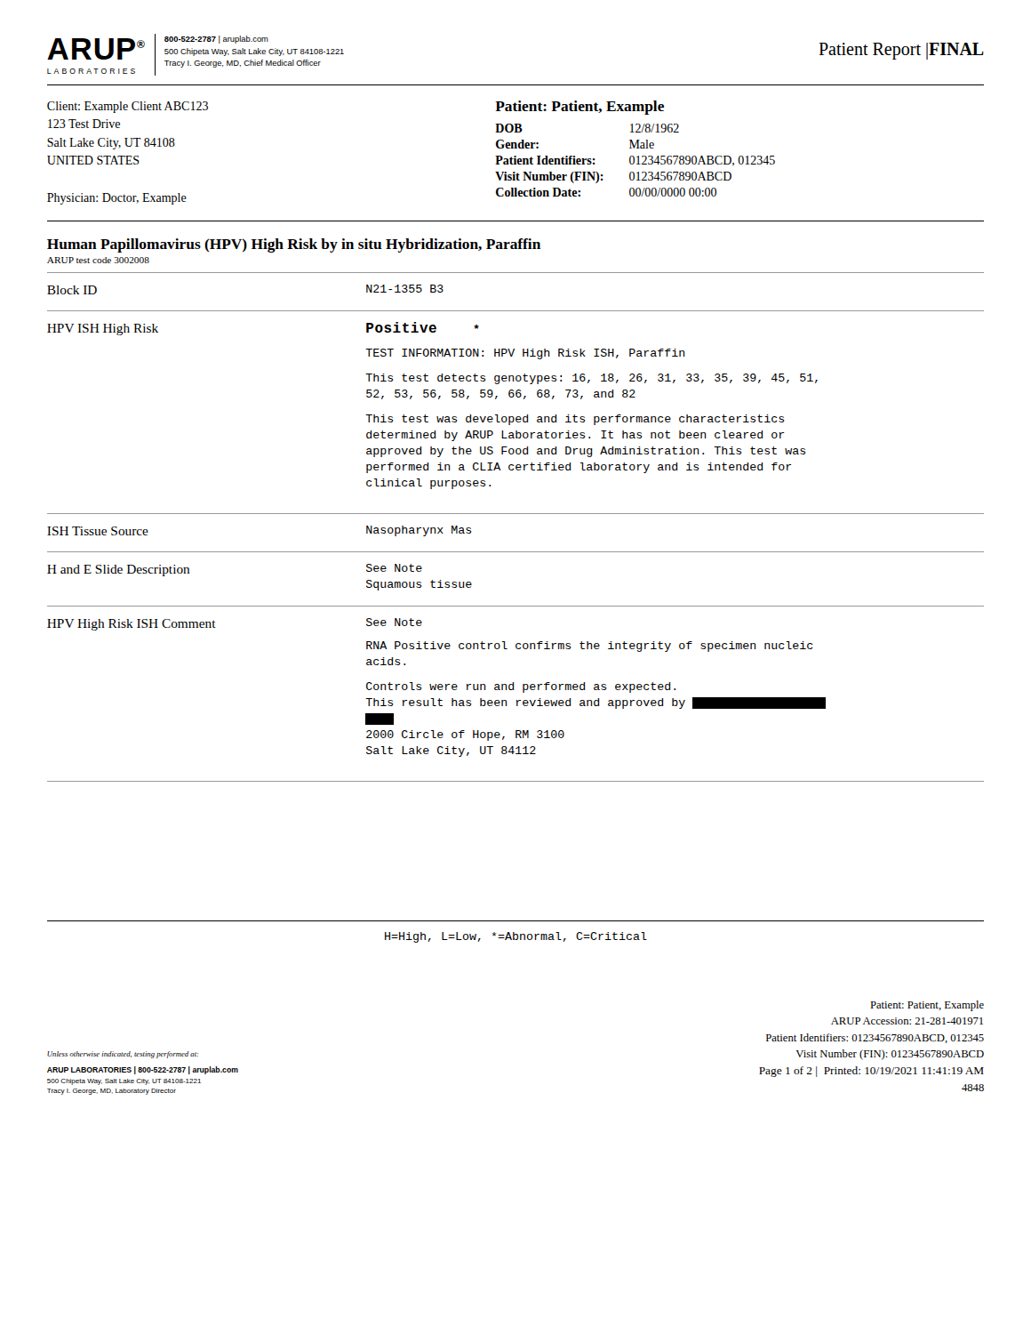ARUP®
LABORATORIES
800-522-2787 | aruplab.com
500 Chipeta Way, Salt Lake City, UT 84108-1221
Tracy I. George, MD, Chief Medical Officer
Patient Report |FINAL
Client: Example Client ABC123
123 Test Drive
Salt Lake City, UT 84108
UNITED STATES
Physician: Doctor, Example
Patient: Patient, Example
| DOB | 12/8/1962 |
| Gender: | Male |
| Patient Identifiers: | 01234567890ABCD, 012345 |
| Visit Number (FIN): | 01234567890ABCD |
| Collection Date: | 00/00/0000 00:00 |
Human Papillomavirus (HPV) High Risk by in situ Hybridization, Paraffin
ARUP test code 3002008
| Block ID | N21-1355 B3 |
| HPV ISH High Risk | Positive * TEST INFORMATION: HPV High Risk ISH, Paraffin This test detects genotypes: 16, 18, 26, 31, 33, 35, 39, 45, 51, 52, 53, 56, 58, 59, 66, 68, 73, and 82 This test was developed and its performance characteristics determined by ARUP Laboratories. It has not been cleared or approved by the US Food and Drug Administration. This test was performed in a CLIA certified laboratory and is intended for clinical purposes. |
| ISH Tissue Source | Nasopharynx Mas |
| H and E Slide Description | See Note Squamous tissue |
| HPV High Risk ISH Comment | See Note RNA Positive control confirms the integrity of specimen nucleic acids. Controls were run and performed as expected. This result has been reviewed and approved by 2000 Circle of Hope, RM 3100 Salt Lake City, UT 84112 |
H=High, L=Low, *=Abnormal, C=Critical
Unless otherwise indicated, testing performed at:
ARUP LABORATORIES | 800-522-2787 | aruplab.com
500 Chipeta Way, Salt Lake City, UT 84108-1221
Tracy I. George, MD, Laboratory Director
Patient: Patient, Example
ARUP Accession: 21-281-401971
Patient Identifiers: 01234567890ABCD, 012345
Visit Number (FIN): 01234567890ABCD
Page 1 of 2 | Printed: 10/19/2021 11:41:19 AM
4848